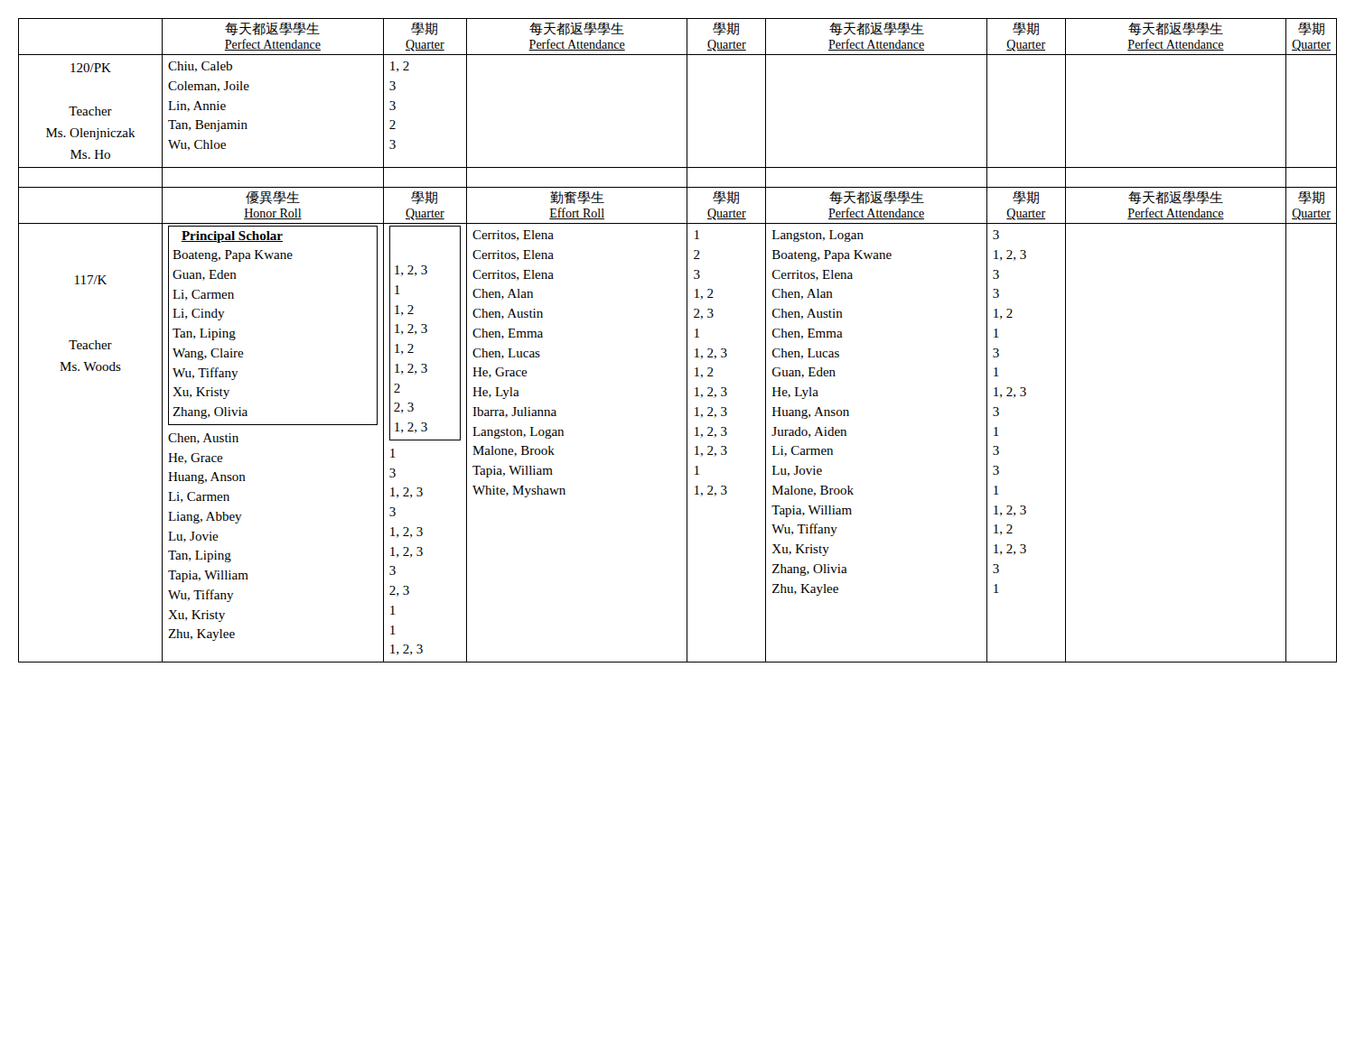| | 每天都返學學生 | 學期 | 每天都返學學生 | 學期 | 每天都返學學生 | 學期 | 每天都返學學生 | 學期 |
| Perfect Attendance | Quarter | Perfect Attendance | Quarter | Perfect Attendance | Quarter | Perfect Attendance | Quarter |
| 120/PK Teacher Ms. Olenjniczak Ms. Ho | Chiu, Caleb Coleman, Joile Lin, Annie Tan, Benjamin Wu, Chloe | 1, 2 3 3 2 3 | | | | | | |
| | 優異學生 | 學期 | 勤奮學生 | 學期 | 每天都返學學生 | 學期 | 每天都返學學生 | 學期 |
| Honor Roll | Quarter | Effort Roll | Quarter | Perfect Attendance | Quarter | Perfect Attendance | Quarter |
| 117/K Teacher Ms. Woods | Principal Scholar Boateng, Papa Kwane Guan, Eden Li, Carmen Li, Cindy Tan, Liping Wang, Claire Wu, Tiffany Xu, Kristy Zhang, Olivia Chen, Austin He, Grace Huang, Anson Li, Carmen Liang, Abbey Lu, Jovie Tan, Liping Tapia, William Wu, Tiffany Xu, Kristy Zhu, Kaylee | Principal Scholar 1, 2, 3 1 1, 2 1, 2, 3 1, 2 1, 2, 3 2 2, 3 1, 2, 3 1 3 1, 2, 3 3 1, 2, 3 1, 2, 3 3 2, 3 1 1 1, 2, 3 | Cerritos, Elena Cerritos, Elena Cerritos, Elena Chen, Alan Chen, Austin Chen, Emma Chen, Lucas He, Grace He, Lyla Ibarra, Julianna Langston, Logan Malone, Brook Tapia, William White, Myshawn | 1 2 3 1, 2 2, 3 1 1, 2, 3 1, 2 1, 2, 3 1, 2, 3 1, 2, 3 1, 2, 3 1 1, 2, 3 | Langston, Logan Boateng, Papa Kwane Cerritos, Elena Chen, Alan Chen, Austin Chen, Emma Chen, Lucas Guan, Eden He, Lyla Huang, Anson Jurado, Aiden Li, Carmen Lu, Jovie Malone, Brook Tapia, William Wu, Tiffany Xu, Kristy Zhang, Olivia Zhu, Kaylee | 3 1, 2, 3 3 3 1, 2 1 3 1 1, 2, 3 3 1 3 3 1 1, 2, 3 1, 2 1, 2, 3 3 1 | | |